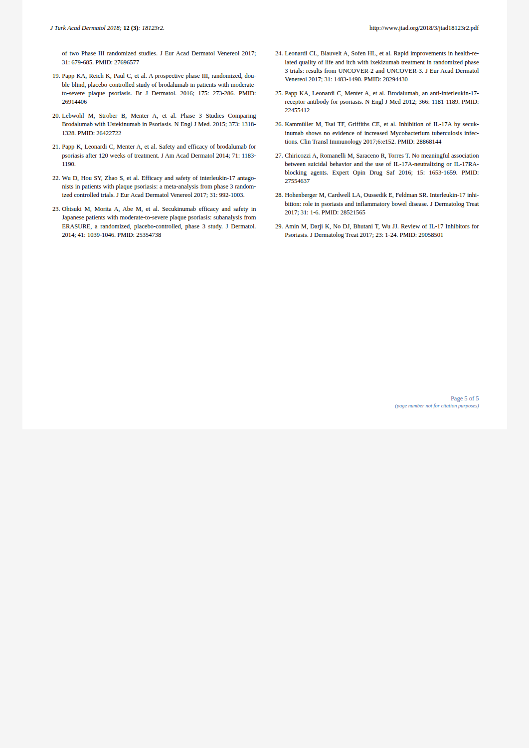J Turk Acad Dermatol 2018; 12 (3): 18123r2.
http://www.jtad.org/2018/3/jtad18123r2.pdf
of two Phase III randomized studies. J Eur Acad Dermatol Venereol 2017; 31: 679-685. PMID: 27696577
19 Papp KA, Reich K, Paul C, et al. A prospective phase III, randomized, double-blind, placebo-controlled study of brodalumab in patients with moderate-to-severe plaque psoriasis. Br J Dermatol. 2016; 175: 273-286. PMID: 26914406
20 Lebwohl M, Strober B, Menter A, et al. Phase 3 Studies Comparing Brodalumab with Ustekinumab in Psoriasis. N Engl J Med. 2015; 373: 1318-1328. PMID: 26422722
21 Papp K, Leonardi C, Menter A, et al. Safety and efficacy of brodalumab for psoriasis after 120 weeks of treatment. J Am Acad Dermatol 2014; 71: 1183-1190.
22 Wu D, Hou SY, Zhao S, et al. Efficacy and safety of interleukin-17 antagonists in patients with plaque psoriasis: a meta-analysis from phase 3 randomized controlled trials. J Eur Acad Dermatol Venereol 2017; 31: 992-1003.
23 Ohtsuki M, Morita A, Abe M, et al. Secukinumab efficacy and safety in Japanese patients with moderate-to-severe plaque psoriasis: subanalysis from ERASURE, a randomized, placebo-controlled, phase 3 study. J Dermatol. 2014; 41: 1039-1046. PMID: 25354738
24 Leonardi CL, Blauvelt A, Sofen HL, et al. Rapid improvements in health-related quality of life and itch with ixekizumab treatment in randomized phase 3 trials: results from UNCOVER-2 and UNCOVER-3. J Eur Acad Dermatol Venereol 2017; 31: 1483-1490. PMID: 28294430
25 Papp KA, Leonardi C, Menter A, et al. Brodalumab, an anti-interleukin-17-receptor antibody for psoriasis. N Engl J Med 2012; 366: 1181-1189. PMID: 22455412
26 Kammüller M, Tsai TF, Griffiths CE, et al. Inhibition of IL-17A by secukinumab shows no evidence of increased Mycobacterium tuberculosis infections. Clin Transl Immunology 2017;6:e152. PMID: 28868144
27 Chiricozzi A, Romanelli M, Saraceno R, Torres T. No meaningful association between suicidal behavior and the use of IL-17A-neutralizing or IL-17RA-blocking agents. Expert Opin Drug Saf 2016; 15: 1653-1659. PMID: 27554637
28 Hohenberger M, Cardwell LA, Oussedik E, Feldman SR. Interleukin-17 inhibition: role in psoriasis and inflammatory bowel disease. J Dermatolog Treat 2017; 31: 1-6. PMID: 28521565
29 Amin M, Darji K, No DJ, Bhutani T, Wu JJ. Review of IL-17 Inhibitors for Psoriasis. J Dermatolog Treat 2017; 23: 1-24. PMID: 29058501
Page 5 of 5
(page number not for citation purposes)